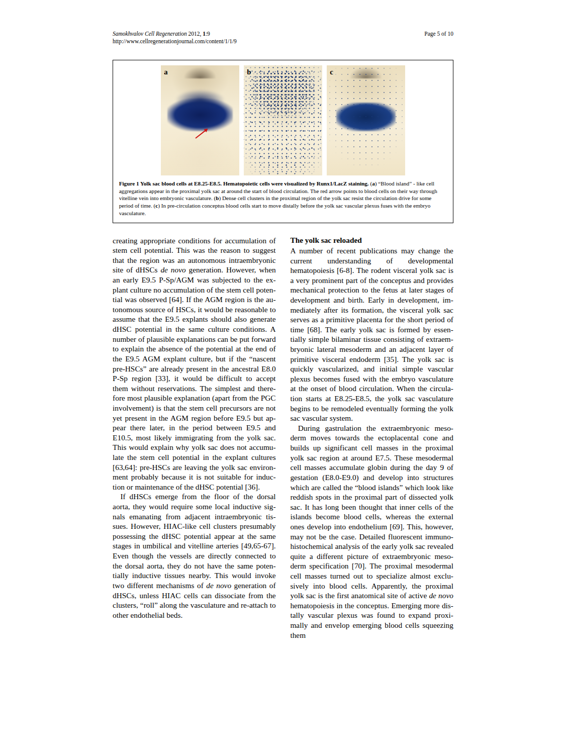Samokhvalov Cell Regeneration 2012, 1:9
http://www.cellregenerationjournal.com/content/1/1/9
Page 5 of 10
a
b
c
Figure 1 Yolk sac blood cells at E8.25-E8.5. Hematopoietic cells were visualized by Runx1/LacZ staining. (a) “Blood island” - like cell aggregations appear in the proximal yolk sac at around the start of blood circulation. The red arrow points to blood cells on their way through vitelline vein into embryonic vasculature. (b) Dense cell clusters in the proximal region of the yolk sac resist the circulation drive for some period of time. (c) In pre-circulation conceptus blood cells start to move distally before the yolk sac vascular plexus fuses with the embryo vasculature.
creating appropriate conditions for accumulation of stem cell potential. This was the reason to suggest that the region was an autonomous intraembryonic site of dHSCs de novo generation. However, when an early E9.5 P-Sp/AGM was subjected to the explant culture no accumulation of the stem cell potential was observed [64]. If the AGM region is the autonomous source of HSCs, it would be reasonable to assume that the E9.5 explants should also generate dHSC potential in the same culture conditions. A number of plausible explanations can be put forward to explain the absence of the potential at the end of the E9.5 AGM explant culture, but if the “nascent pre-HSCs” are already present in the ancestral E8.0 P-Sp region [33], it would be difficult to accept them without reservations. The simplest and therefore most plausible explanation (apart from the PGC involvement) is that the stem cell precursors are not yet present in the AGM region before E9.5 but appear there later, in the period between E9.5 and E10.5, most likely immigrating from the yolk sac. This would explain why yolk sac does not accumulate the stem cell potential in the explant cultures [63,64]: pre-HSCs are leaving the yolk sac environment probably because it is not suitable for induction or maintenance of the dHSC potential [36].
If dHSCs emerge from the floor of the dorsal aorta, they would require some local inductive signals emanating from adjacent intraembryonic tissues. However, HIAC-like cell clusters presumably possessing the dHSC potential appear at the same stages in umbilical and vitelline arteries [49,65-67]. Even though the vessels are directly connected to the dorsal aorta, they do not have the same potentially inductive tissues nearby. This would invoke two different mechanisms of de novo generation of dHSCs, unless HIAC cells can dissociate from the clusters, “roll” along the vasculature and re-attach to other endothelial beds.
The yolk sac reloaded
A number of recent publications may change the current understanding of developmental hematopoiesis [6-8]. The rodent visceral yolk sac is a very prominent part of the conceptus and provides mechanical protection to the fetus at later stages of development and birth. Early in development, immediately after its formation, the visceral yolk sac serves as a primitive placenta for the short period of time [68]. The early yolk sac is formed by essentially simple bilaminar tissue consisting of extraembryonic lateral mesoderm and an adjacent layer of primitive visceral endoderm [35]. The yolk sac is quickly vascularized, and initial simple vascular plexus becomes fused with the embryo vasculature at the onset of blood circulation. When the circulation starts at E8.25-E8.5, the yolk sac vasculature begins to be remodeled eventually forming the yolk sac vascular system.
During gastrulation the extraembryonic mesoderm moves towards the ectoplacental cone and builds up significant cell masses in the proximal yolk sac region at around E7.5. These mesodermal cell masses accumulate globin during the day 9 of gestation (E8.0-E9.0) and develop into structures which are called the “blood islands” which look like reddish spots in the proximal part of dissected yolk sac. It has long been thought that inner cells of the islands become blood cells, whereas the external ones develop into endothelium [69]. This, however, may not be the case. Detailed fluorescent immunohistochemical analysis of the early yolk sac revealed quite a different picture of extraembryonic mesoderm specification [70]. The proximal mesodermal cell masses turned out to specialize almost exclusively into blood cells. Apparently, the proximal yolk sac is the first anatomical site of active de novo hematopoiesis in the conceptus. Emerging more distally vascular plexus was found to expand proximally and envelop emerging blood cells squeezing them